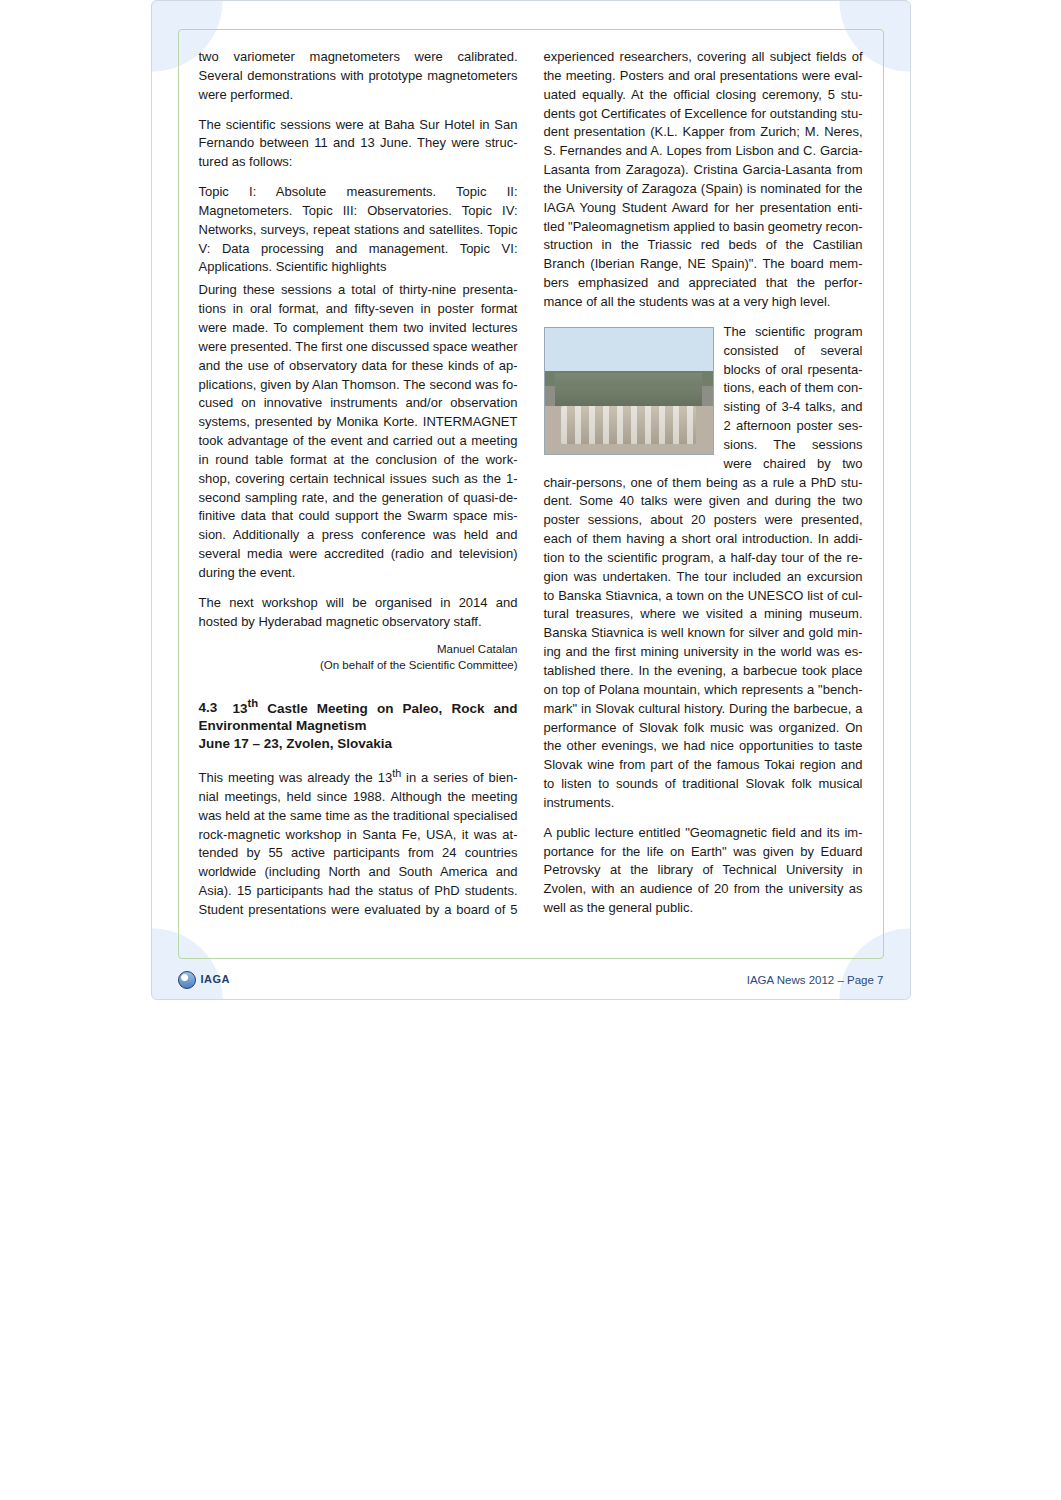two variometer magnetometers were calibrated. Several demonstrations with prototype magnetometers were performed.
The scientific sessions were at Baha Sur Hotel in San Fernando between 11 and 13 June. They were structured as follows:
Topic I: Absolute measurements. Topic II: Magnetometers. Topic III: Observatories. Topic IV: Networks, surveys, repeat stations and satellites. Topic V: Data processing and management. Topic VI: Applications. Scientific highlights
During these sessions a total of thirty-nine presentations in oral format, and fifty-seven in poster format were made. To complement them two invited lectures were presented. The first one discussed space weather and the use of observatory data for these kinds of applications, given by Alan Thomson. The second was focused on innovative instruments and/or observation systems, presented by Monika Korte. INTERMAGNET took advantage of the event and carried out a meeting in round table format at the conclusion of the workshop, covering certain technical issues such as the 1-second sampling rate, and the generation of quasi-definitive data that could support the Swarm space mission. Additionally a press conference was held and several media were accredited (radio and television) during the event.
The next workshop will be organised in 2014 and hosted by Hyderabad magnetic observatory staff.
Manuel Catalan
(On behalf of the Scientific Committee)
4.313th Castle Meeting on Paleo, Rock and Environmental Magnetism
June 17 – 23, Zvolen, Slovakia
This meeting was already the 13th in a series of biennial meetings, held since 1988. Although the meeting was held at the same time as the traditional specialised rock-magnetic workshop in Santa Fe, USA, it was attended by 55 active participants from 24 countries worldwide (including North and South America and Asia). 15 participants had the status of PhD students. Student presentations were evaluated by a board of 5 experienced researchers, covering all subject fields of the meeting. Posters and oral presentations were evaluated equally. At the official closing ceremony, 5 students got Certificates of Excellence for outstanding student presentation (K.L. Kapper from Zurich; M. Neres, S. Fernandes and A. Lopes from Lisbon and C. Garcia-Lasanta from Zaragoza). Cristina Garcia-Lasanta from the University of Zaragoza (Spain) is nominated for the IAGA Young Student Award for her presentation entitled "Paleomagnetism applied to basin geometry reconstruction in the Triassic red beds of the Castilian Branch (Iberian Range, NE Spain)". The board members emphasized and appreciated that the performance of all the students was at a very high level.
The scientific program consisted of several blocks of oral rpesentations, each of them consisting of 3-4 talks, and 2 afternoon poster sessions. The sessions were chaired by two chair-persons, one of them being as a rule a PhD student. Some 40 talks were given and during the two poster sessions, about 20 posters were presented, each of them having a short oral introduction. In addition to the scientific program, a half-day tour of the region was undertaken. The tour included an excursion to Banska Stiavnica, a town on the UNESCO list of cultural treasures, where we visited a mining museum. Banska Stiavnica is well known for silver and gold mining and the first mining university in the world was established there. In the evening, a barbecue took place on top of Polana mountain, which represents a "benchmark" in Slovak cultural history. During the barbecue, a performance of Slovak folk music was organized. On the other evenings, we had nice opportunities to taste Slovak wine from part of the famous Tokai region and to listen to sounds of traditional Slovak folk musical instruments.
A public lecture entitled "Geomagnetic field and its importance for the life on Earth" was given by Eduard Petrovsky at the library of Technical University in Zvolen, with an audience of 20 from the university as well as the general public.
IAGA IAGA News 2012 – Page 7